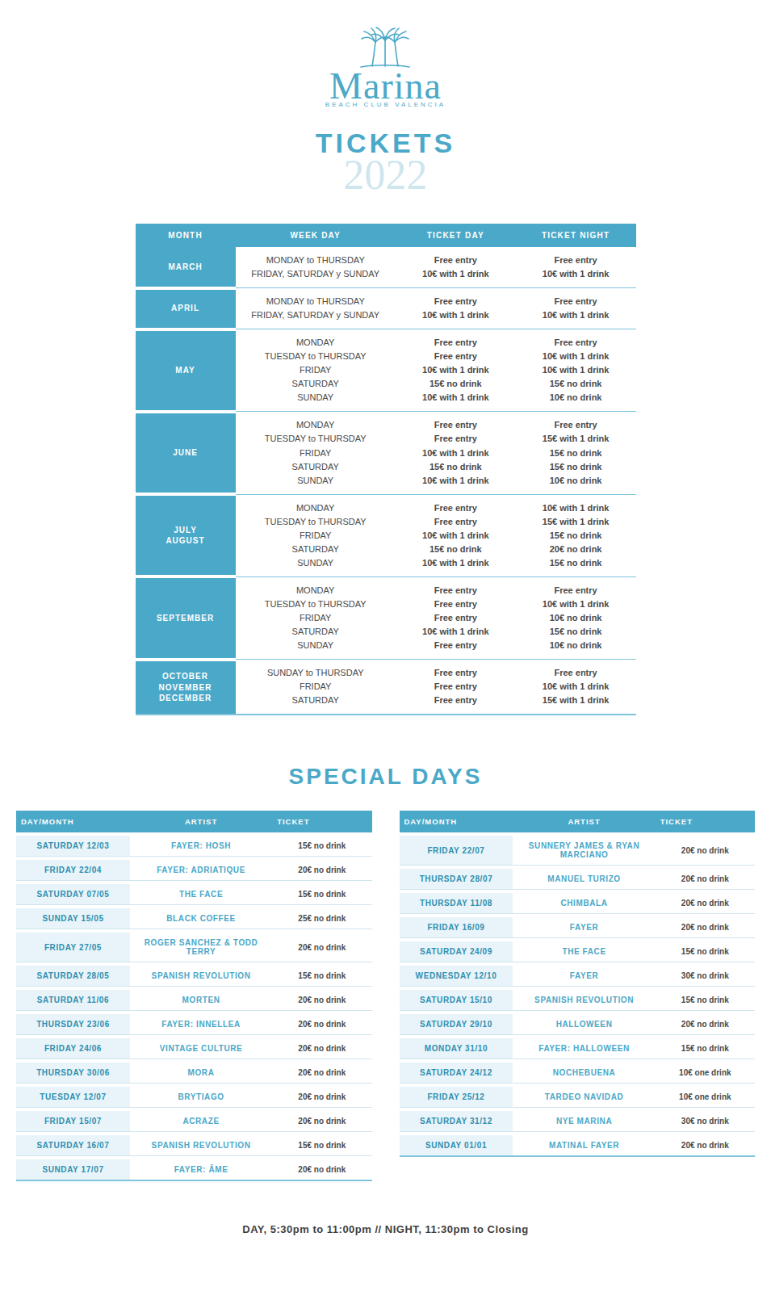Marina
Beach Club Valencia
Tickets
2022
| Month | Week Day | Ticket Day | Ticket Night |
| --- | --- | --- | --- |
| March | MONDAY to THURSDAY FRIDAY, SATURDAY y SUNDAY | Free entry 10€ with 1 drink | Free entry 10€ with 1 drink |
| April | MONDAY to THURSDAY FRIDAY, SATURDAY y SUNDAY | Free entry 10€ with 1 drink | Free entry 10€ with 1 drink |
| May | MONDAY TUESDAY to THURSDAY FRIDAY SATURDAY SUNDAY | Free entry Free entry 10€ with 1 drink 15€ no drink 10€ with 1 drink | Free entry 10€ with 1 drink 10€ with 1 drink 15€ no drink 10€ no drink |
| June | MONDAY TUESDAY to THURSDAY FRIDAY SATURDAY SUNDAY | Free entry Free entry 10€ with 1 drink 15€ no drink 10€ with 1 drink | Free entry 15€ with 1 drink 15€ no drink 15€ no drink 10€ no drink |
| July August | MONDAY TUESDAY to THURSDAY FRIDAY SATURDAY SUNDAY | Free entry Free entry 10€ with 1 drink 15€ no drink 10€ with 1 drink | 10€ with 1 drink 15€ with 1 drink 15€ no drink 20€ no drink 15€ no drink |
| September | MONDAY TUESDAY to THURSDAY FRIDAY SATURDAY SUNDAY | Free entry Free entry Free entry 10€ with 1 drink Free entry | Free entry 10€ with 1 drink 10€ no drink 15€ no drink 10€ no drink |
| October November December | SUNDAY to THURSDAY FRIDAY SATURDAY | Free entry Free entry Free entry | Free entry 10€ with 1 drink 15€ with 1 drink |
Special Days
| Day/Month | Artist | Ticket |
| --- | --- | --- |
| Saturday 12/03 | Fayer: Hosh | 15€ no drink |
| Friday 22/04 | Fayer: Adriatique | 20€ no drink |
| Saturday 07/05 | The Face | 15€ no drink |
| Sunday 15/05 | Black Coffee | 25€ no drink |
| Friday 27/05 | Roger Sanchez & Todd Terry | 20€ no drink |
| Saturday 28/05 | Spanish Revolution | 15€ no drink |
| Saturday 11/06 | Morten | 20€ no drink |
| Thursday 23/06 | Fayer: Innellea | 20€ no drink |
| Friday 24/06 | Vintage Culture | 20€ no drink |
| Thursday 30/06 | Mora | 20€ no drink |
| Tuesday 12/07 | Brytiago | 20€ no drink |
| Friday 15/07 | Acraze | 20€ no drink |
| Saturday 16/07 | Spanish Revolution | 15€ no drink |
| Sunday 17/07 | Fayer: Âme | 20€ no drink |
| Day/Month | Artist | Ticket |
| --- | --- | --- |
| Friday 22/07 | Sunnery James & Ryan Marciano | 20€ no drink |
| Thursday 28/07 | Manuel Turizo | 20€ no drink |
| Thursday 11/08 | Chimbala | 20€ no drink |
| Friday 16/09 | Fayer | 20€ no drink |
| Saturday 24/09 | The Face | 15€ no drink |
| Wednesday 12/10 | Fayer | 30€ no drink |
| Saturday 15/10 | Spanish Revolution | 15€ no drink |
| Saturday 29/10 | Halloween | 20€ no drink |
| Monday 31/10 | Fayer: Halloween | 15€ no drink |
| Saturday 24/12 | Nochebuena | 10€ one drink |
| Friday 25/12 | Tardeo Navidad | 10€ one drink |
| Saturday 31/12 | NYE Marina | 30€ no drink |
| Sunday 01/01 | Matinal Fayer | 20€ no drink |
DAY, 5:30pm to 11:00pm // NIGHT, 11:30pm to Closing